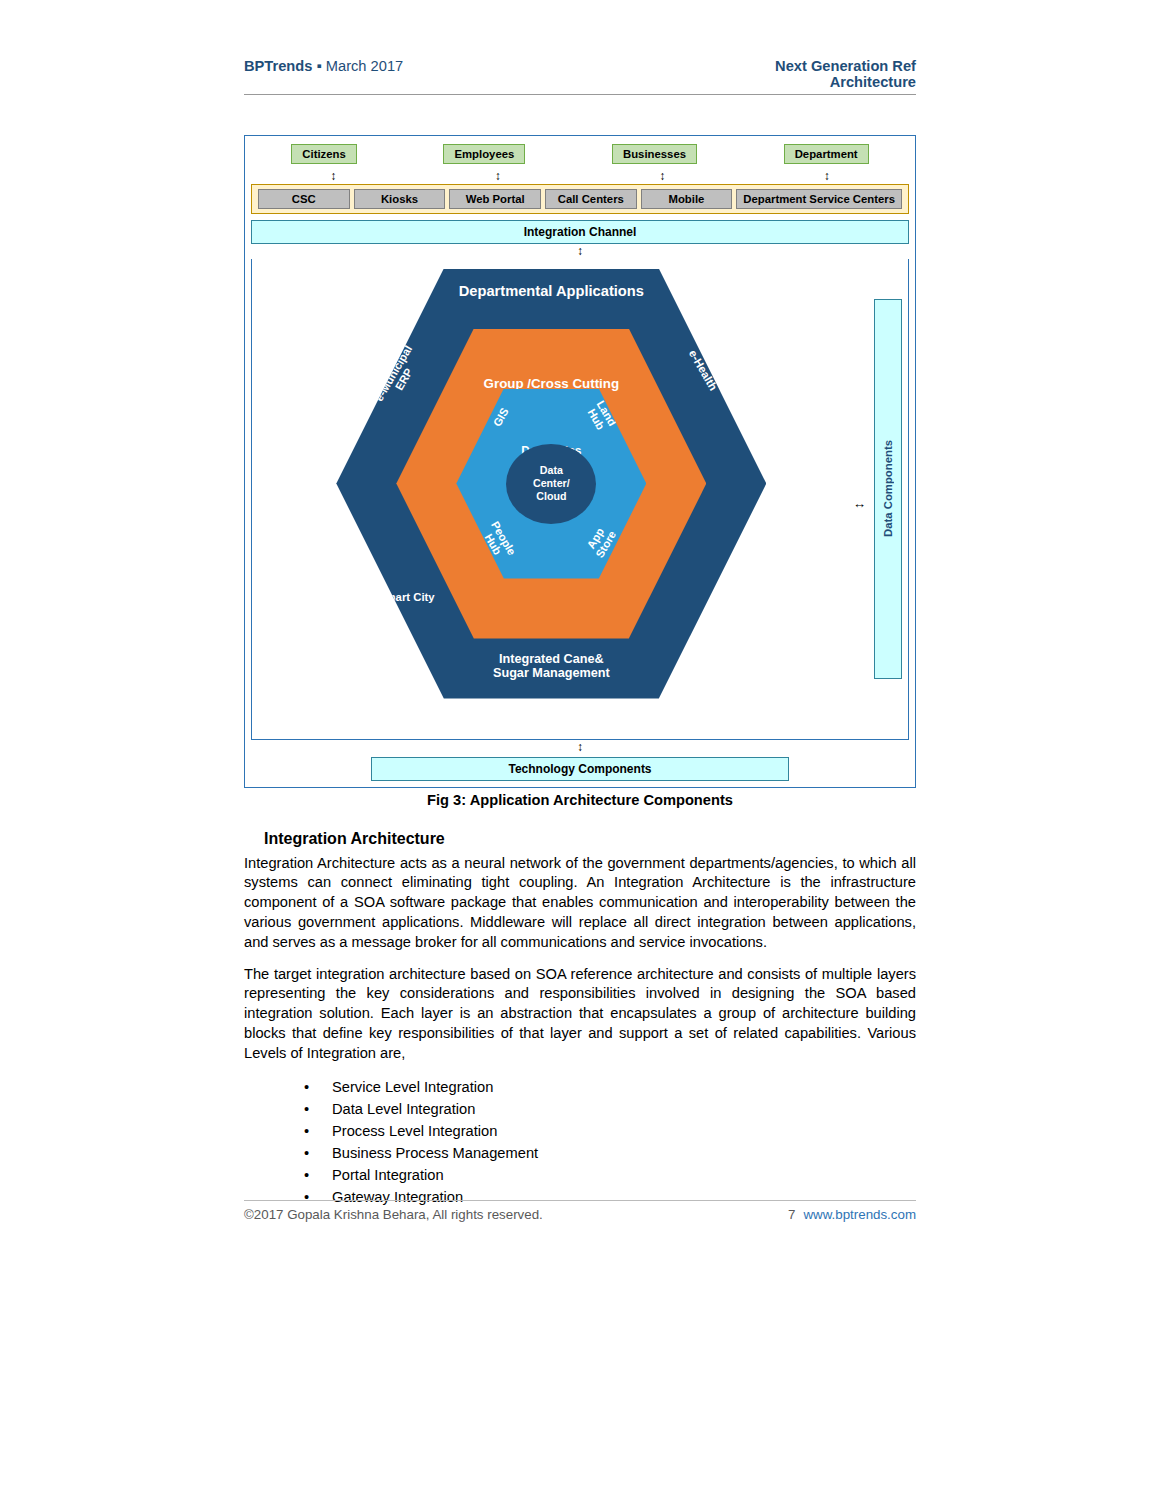BPTrends ▪ March 2017
Next Generation Ref Architecture
Citizens
Employees
Businesses
Department
↕↕↕↕
CSC
Kiosks
Web Portal
Call Centers
Mobile
Department Service Centers
Integration Channel
↕
Departmental Applications
e-Municipal ERP
e-Health
Smart City
Integrated Cane&
Sugar Management
Group /Cross Cutting
Applications
Disaster Mgt
Sector Promotion
Skill Management
e-Business
System
Common
App Store
People Hub
Land Hub
GIS
DataLytics
Data
Center/
Cloud
↔
Data Components
↕
Technology Components
Fig 3: Application Architecture Components
Integration Architecture
Integration Architecture acts as a neural network of the government departments/agencies, to which all systems can connect eliminating tight coupling. An Integration Architecture is the infrastructure component of a SOA software package that enables communication and interoperability between the various government applications. Middleware will replace all direct integration between applications, and serves as a message broker for all communications and service invocations.
The target integration architecture based on SOA reference architecture and consists of multiple layers representing the key considerations and responsibilities involved in designing the SOA based integration solution. Each layer is an abstraction that encapsulates a group of architecture building blocks that define key responsibilities of that layer and support a set of related capabilities. Various Levels of Integration are,
Service Level Integration
Data Level Integration
Process Level Integration
Business Process Management
Portal Integration
Gateway Integration
©2017 Gopala Krishna Behara, All rights reserved.
7 www.bptrends.com